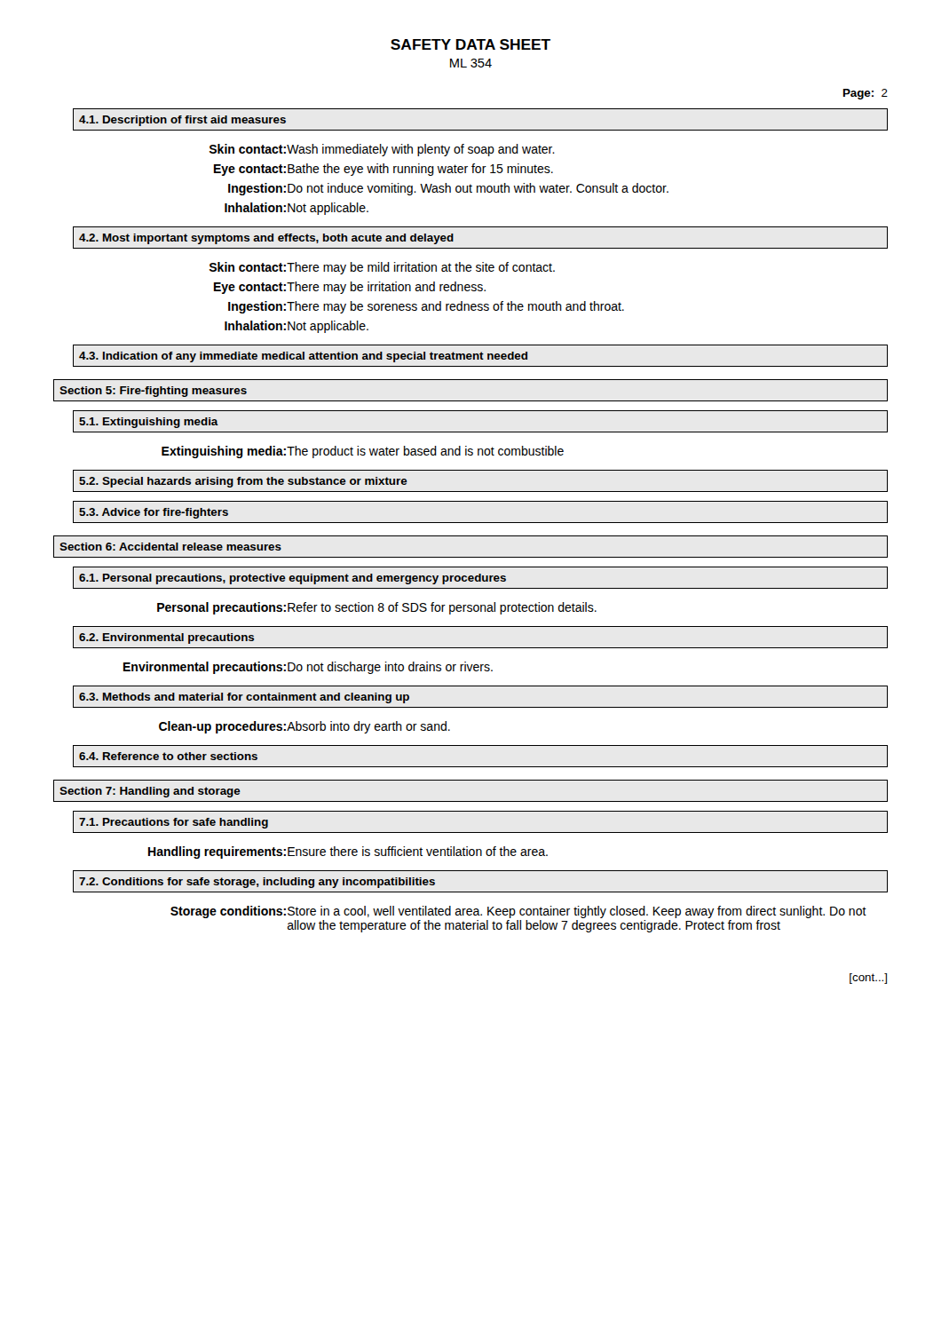SAFETY DATA SHEET
ML 354
Page: 2
4.1. Description of first aid measures
| Skin contact: | Wash immediately with plenty of soap and water. |
| Eye contact: | Bathe the eye with running water for 15 minutes. |
| Ingestion: | Do not induce vomiting. Wash out mouth with water. Consult a doctor. |
| Inhalation: | Not applicable. |
4.2. Most important symptoms and effects, both acute and delayed
| Skin contact: | There may be mild irritation at the site of contact. |
| Eye contact: | There may be irritation and redness. |
| Ingestion: | There may be soreness and redness of the mouth and throat. |
| Inhalation: | Not applicable. |
4.3. Indication of any immediate medical attention and special treatment needed
Section 5: Fire-fighting measures
5.1. Extinguishing media
| Extinguishing media: | The product is water based and is not combustible |
5.2. Special hazards arising from the substance or mixture
5.3. Advice for fire-fighters
Section 6: Accidental release measures
6.1. Personal precautions, protective equipment and emergency procedures
| Personal precautions: | Refer to section 8 of SDS for personal protection details. |
6.2. Environmental precautions
| Environmental precautions: | Do not discharge into drains or rivers. |
6.3. Methods and material for containment and cleaning up
| Clean-up procedures: | Absorb into dry earth or sand. |
6.4. Reference to other sections
Section 7: Handling and storage
7.1. Precautions for safe handling
| Handling requirements: | Ensure there is sufficient ventilation of the area. |
7.2. Conditions for safe storage, including any incompatibilities
| Storage conditions: | Store in a cool, well ventilated area. Keep container tightly closed. Keep away from direct sunlight. Do not allow the temperature of the material to fall below 7 degrees centigrade. Protect from frost |
[cont...]